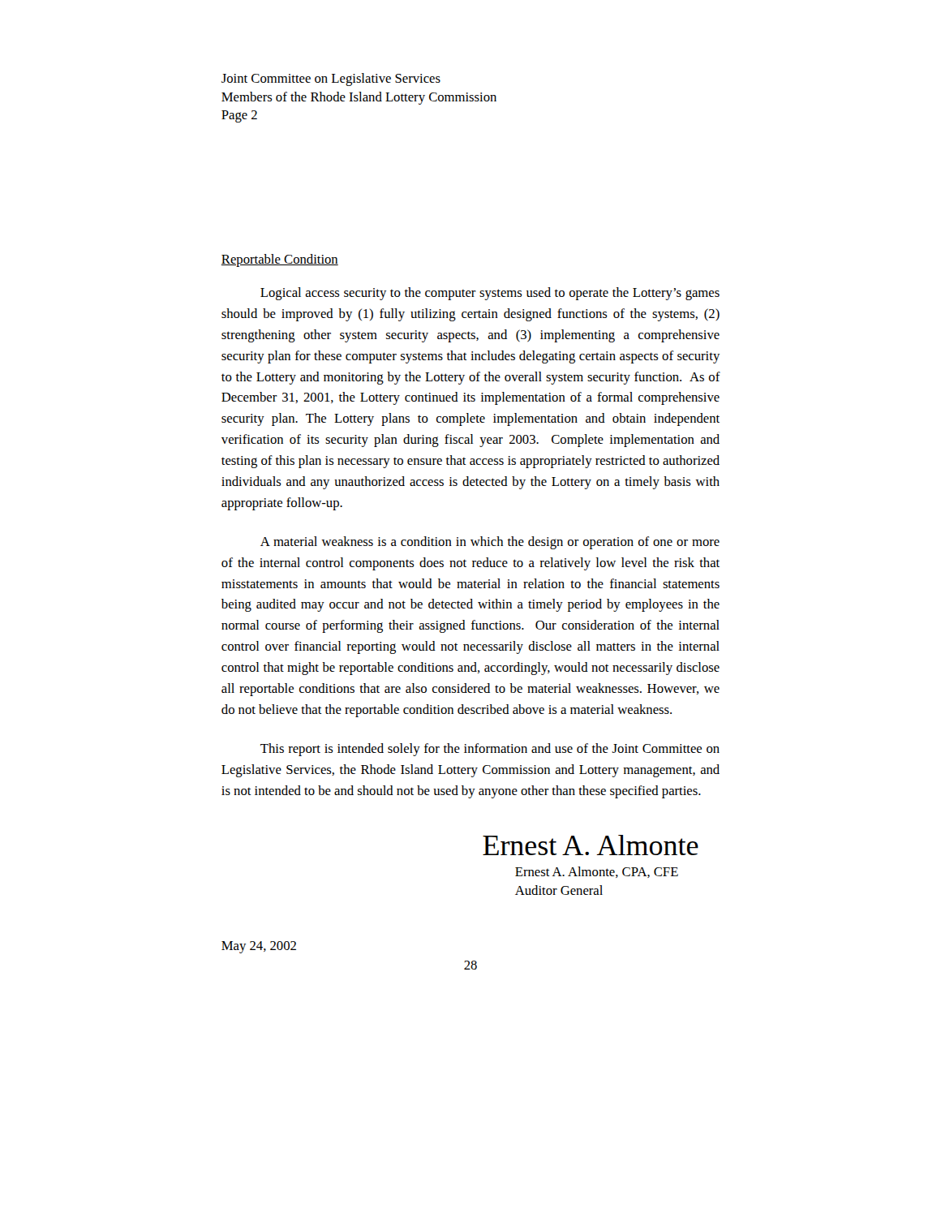Joint Committee on Legislative Services
Members of the Rhode Island Lottery Commission
Page 2
Reportable Condition
Logical access security to the computer systems used to operate the Lottery’s games should be improved by (1) fully utilizing certain designed functions of the systems, (2) strengthening other system security aspects, and (3) implementing a comprehensive security plan for these computer systems that includes delegating certain aspects of security to the Lottery and monitoring by the Lottery of the overall system security function. As of December 31, 2001, the Lottery continued its implementation of a formal comprehensive security plan. The Lottery plans to complete implementation and obtain independent verification of its security plan during fiscal year 2003. Complete implementation and testing of this plan is necessary to ensure that access is appropriately restricted to authorized individuals and any unauthorized access is detected by the Lottery on a timely basis with appropriate follow-up.
A material weakness is a condition in which the design or operation of one or more of the internal control components does not reduce to a relatively low level the risk that misstatements in amounts that would be material in relation to the financial statements being audited may occur and not be detected within a timely period by employees in the normal course of performing their assigned functions. Our consideration of the internal control over financial reporting would not necessarily disclose all matters in the internal control that might be reportable conditions and, accordingly, would not necessarily disclose all reportable conditions that are also considered to be material weaknesses. However, we do not believe that the reportable condition described above is a material weakness.
This report is intended solely for the information and use of the Joint Committee on Legislative Services, the Rhode Island Lottery Commission and Lottery management, and is not intended to be and should not be used by anyone other than these specified parties.
Ernest A. Almonte
Ernest A. Almonte, CPA, CFE
Auditor General
May 24, 2002
28